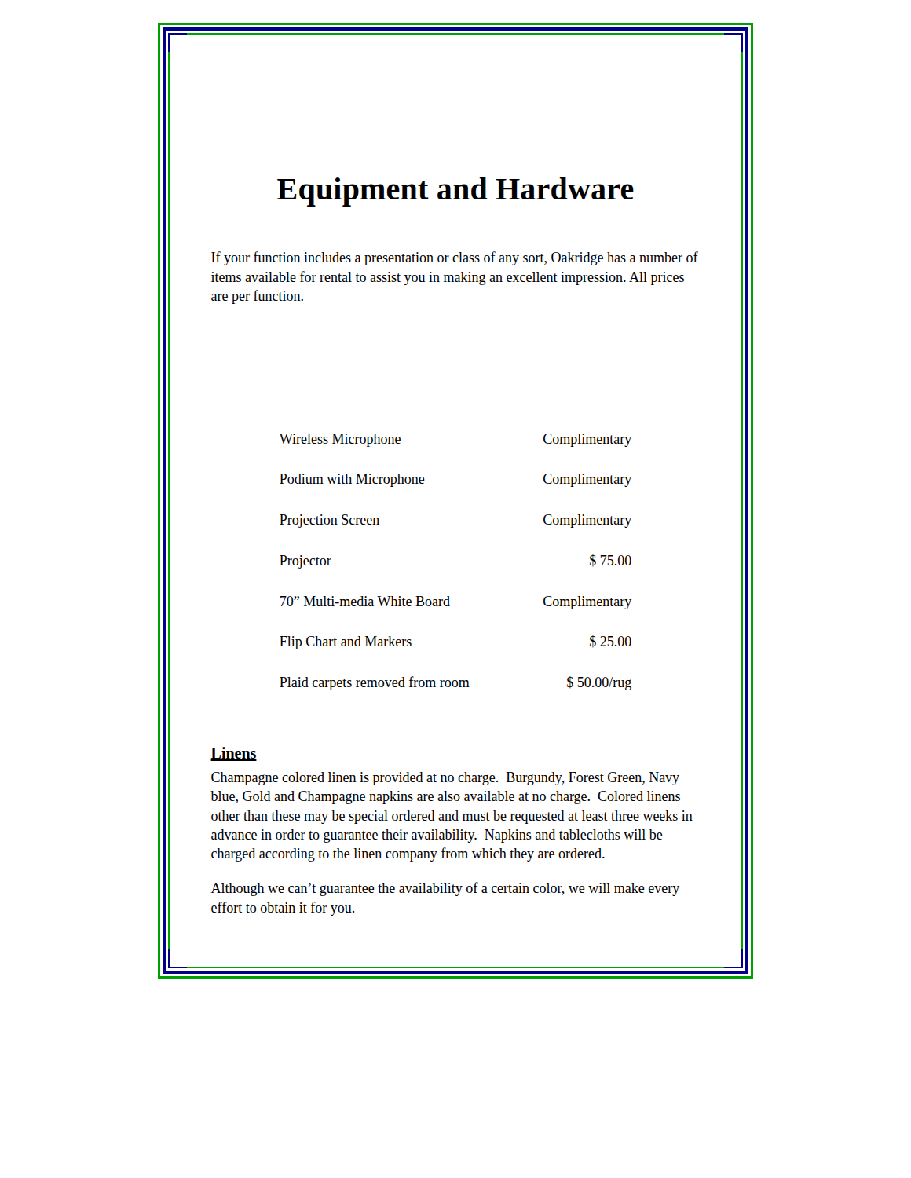Equipment and Hardware
If your function includes a presentation or class of any sort, Oakridge has a number of items available for rental to assist you in making an excellent impression. All prices are per function.
| Wireless Microphone | Complimentary |
| Podium with Microphone | Complimentary |
| Projection Screen | Complimentary |
| Projector | $ 75.00 |
| 70” Multi-media White Board | Complimentary |
| Flip Chart and Markers | $ 25.00 |
| Plaid carpets removed from room | $ 50.00/rug |
Linens
Champagne colored linen is provided at no charge. Burgundy, Forest Green, Navy blue, Gold and Champagne napkins are also available at no charge. Colored linens other than these may be special ordered and must be requested at least three weeks in advance in order to guarantee their availability. Napkins and tablecloths will be charged according to the linen company from which they are ordered.
Although we can’t guarantee the availability of a certain color, we will make every effort to obtain it for you.